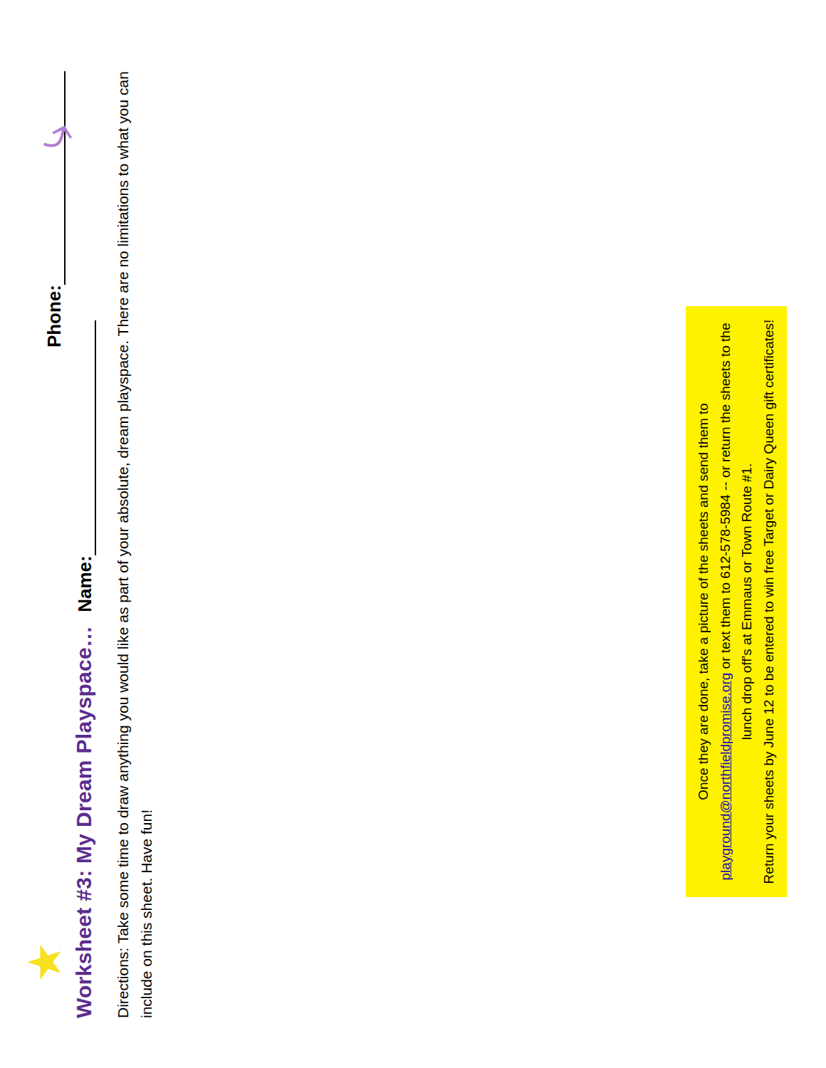★
⤷
Phone:
Worksheet #3: My Dream Playspace…
Name:
Directions: Take some time to draw anything you would like as part of your absolute, dream playspace. There are no limitations to what you can include on this sheet. Have fun!
Once they are done, take a picture of the sheets and send them to playground@northfieldpromise.org or text them to 612-578-5984 -- or return the sheets to the lunch drop off's at Emmaus or Town Route #1. Return your sheets by June 12 to be entered to win free Target or Dairy Queen gift certificates!